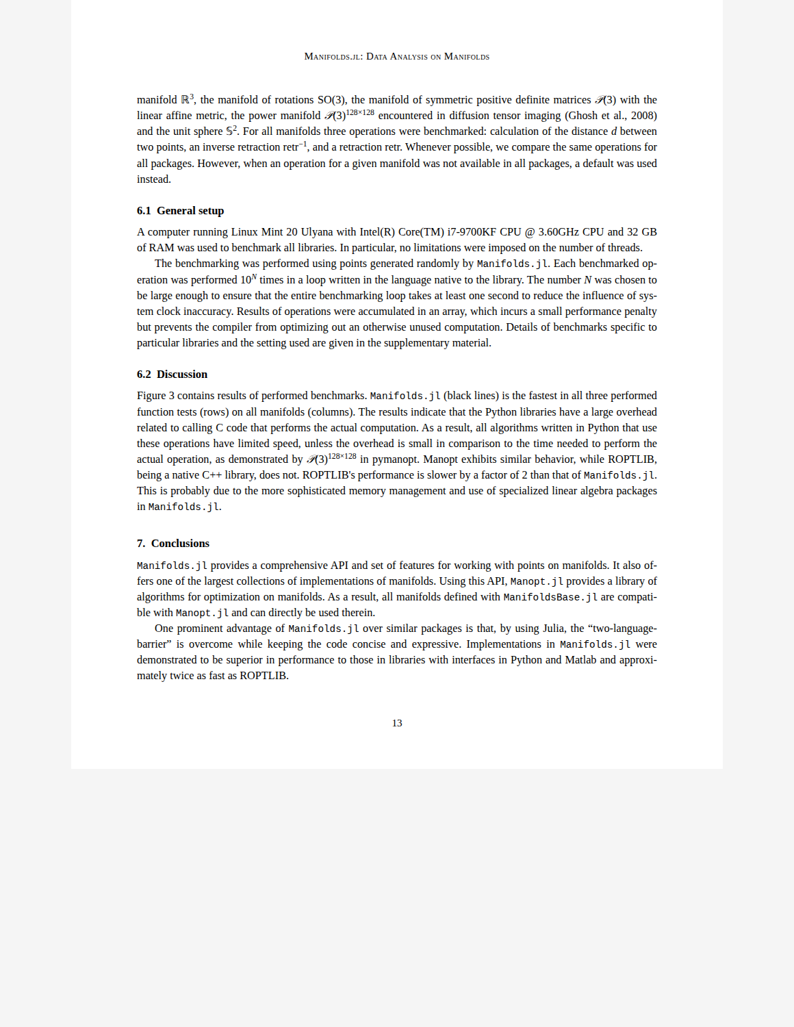Manifolds.jl: Data Analysis on Manifolds
manifold ℝ3, the manifold of rotations SO(3), the manifold of symmetric positive definite matrices 𝒫(3) with the linear affine metric, the power manifold 𝒫(3)128×128 encountered in diffusion tensor imaging (Ghosh et al., 2008) and the unit sphere 𝕊2. For all manifolds three operations were benchmarked: calculation of the distance d between two points, an inverse retraction retr−1, and a retraction retr. Whenever possible, we compare the same operations for all packages. However, when an operation for a given manifold was not available in all packages, a default was used instead.
6.1 General setup
A computer running Linux Mint 20 Ulyana with Intel(R) Core(TM) i7-9700KF CPU @ 3.60GHz CPU and 32 GB of RAM was used to benchmark all libraries. In particular, no limitations were imposed on the number of threads.
The benchmarking was performed using points generated randomly by Manifolds.jl. Each benchmarked operation was performed 10N times in a loop written in the language native to the library. The number N was chosen to be large enough to ensure that the entire benchmarking loop takes at least one second to reduce the influence of system clock inaccuracy. Results of operations were accumulated in an array, which incurs a small performance penalty but prevents the compiler from optimizing out an otherwise unused computation. Details of benchmarks specific to particular libraries and the setting used are given in the supplementary material.
6.2 Discussion
Figure 3 contains results of performed benchmarks. Manifolds.jl (black lines) is the fastest in all three performed function tests (rows) on all manifolds (columns). The results indicate that the Python libraries have a large overhead related to calling C code that performs the actual computation. As a result, all algorithms written in Python that use these operations have limited speed, unless the overhead is small in comparison to the time needed to perform the actual operation, as demonstrated by 𝒫(3)128×128 in pymanopt. Manopt exhibits similar behavior, while ROPTLIB, being a native C++ library, does not. ROPTLIB's performance is slower by a factor of 2 than that of Manifolds.jl. This is probably due to the more sophisticated memory management and use of specialized linear algebra packages in Manifolds.jl.
7. Conclusions
Manifolds.jl provides a comprehensive API and set of features for working with points on manifolds. It also offers one of the largest collections of implementations of manifolds. Using this API, Manopt.jl provides a library of algorithms for optimization on manifolds. As a result, all manifolds defined with ManifoldsBase.jl are compatible with Manopt.jl and can directly be used therein.
One prominent advantage of Manifolds.jl over similar packages is that, by using Julia, the “two-language-barrier” is overcome while keeping the code concise and expressive. Implementations in Manifolds.jl were demonstrated to be superior in performance to those in libraries with interfaces in Python and Matlab and approximately twice as fast as ROPTLIB.
13